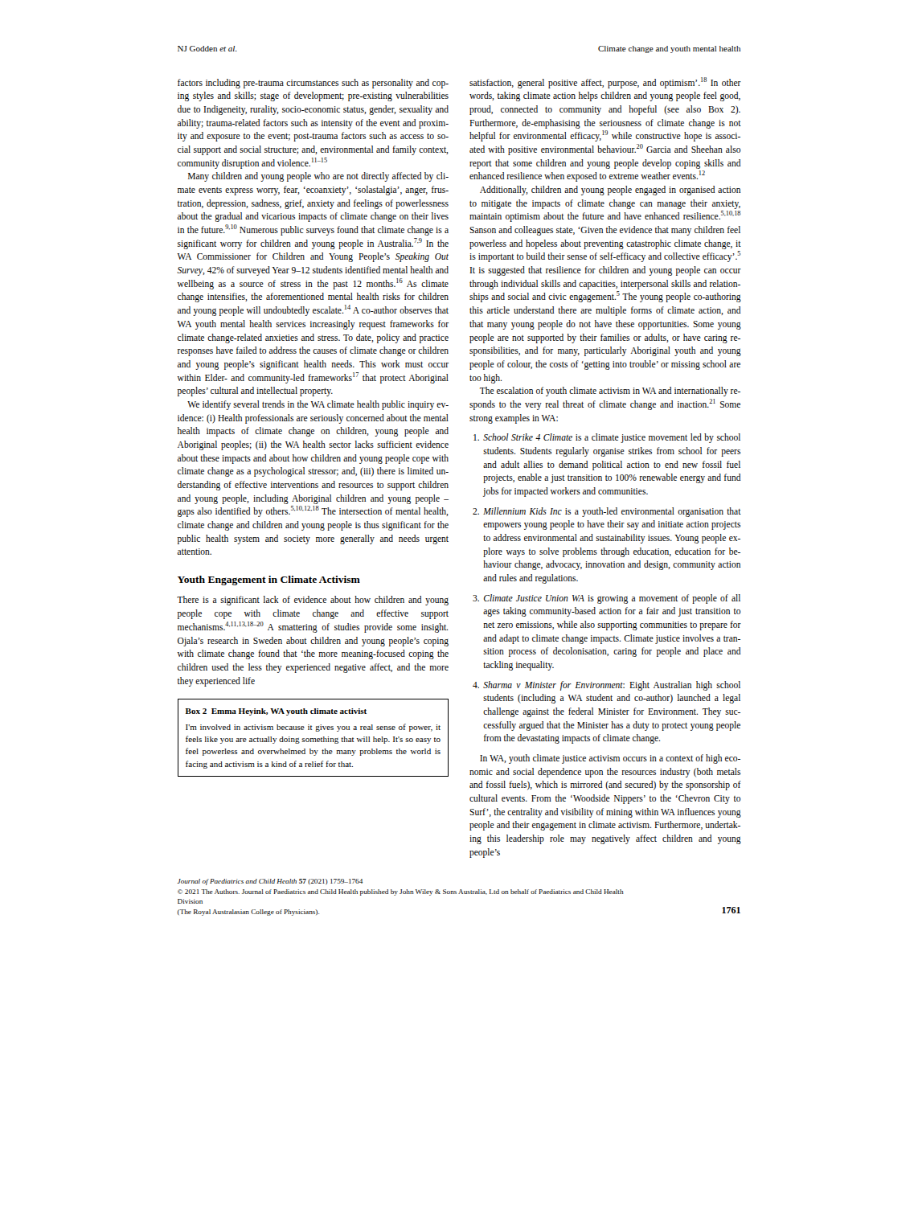NJ Godden et al.
Climate change and youth mental health
factors including pre-trauma circumstances such as personality and coping styles and skills; stage of development; pre-existing vulnerabilities due to Indigeneity, rurality, socio-economic status, gender, sexuality and ability; trauma-related factors such as intensity of the event and proximity and exposure to the event; post-trauma factors such as access to social support and social structure; and, environmental and family context, community disruption and violence.11–15
Many children and young people who are not directly affected by climate events express worry, fear, ‘ecoanxiety’, ‘solastalgia’, anger, frustration, depression, sadness, grief, anxiety and feelings of powerlessness about the gradual and vicarious impacts of climate change on their lives in the future.9,10 Numerous public surveys found that climate change is a significant worry for children and young people in Australia.7,9 In the WA Commissioner for Children and Young People’s Speaking Out Survey, 42% of surveyed Year 9–12 students identified mental health and wellbeing as a source of stress in the past 12 months.16 As climate change intensifies, the aforementioned mental health risks for children and young people will undoubtedly escalate.14 A co-author observes that WA youth mental health services increasingly request frameworks for climate change-related anxieties and stress. To date, policy and practice responses have failed to address the causes of climate change or children and young people’s significant health needs. This work must occur within Elder- and community-led frameworks17 that protect Aboriginal peoples’ cultural and intellectual property.
We identify several trends in the WA climate health public inquiry evidence: (i) Health professionals are seriously concerned about the mental health impacts of climate change on children, young people and Aboriginal peoples; (ii) the WA health sector lacks sufficient evidence about these impacts and about how children and young people cope with climate change as a psychological stressor; and, (iii) there is limited understanding of effective interventions and resources to support children and young people, including Aboriginal children and young people – gaps also identified by others.5,10,12,18 The intersection of mental health, climate change and children and young people is thus significant for the public health system and society more generally and needs urgent attention.
Youth Engagement in Climate Activism
There is a significant lack of evidence about how children and young people cope with climate change and effective support mechanisms.4,11,13,18–20 A smattering of studies provide some insight. Ojala’s research in Sweden about children and young people’s coping with climate change found that ‘the more meaning-focused coping the children used the less they experienced negative affect, and the more they experienced life
Box 2 Emma Heyink, WA youth climate activist
I'm involved in activism because it gives you a real sense of power, it feels like you are actually doing something that will help. It's so easy to feel powerless and overwhelmed by the many problems the world is facing and activism is a kind of a relief for that.
satisfaction, general positive affect, purpose, and optimism’.18 In other words, taking climate action helps children and young people feel good, proud, connected to community and hopeful (see also Box 2). Furthermore, de-emphasising the seriousness of climate change is not helpful for environmental efficacy,19 while constructive hope is associated with positive environmental behaviour.20 Garcia and Sheehan also report that some children and young people develop coping skills and enhanced resilience when exposed to extreme weather events.12
Additionally, children and young people engaged in organised action to mitigate the impacts of climate change can manage their anxiety, maintain optimism about the future and have enhanced resilience.5,10,18 Sanson and colleagues state, ‘Given the evidence that many children feel powerless and hopeless about preventing catastrophic climate change, it is important to build their sense of self-efficacy and collective efficacy’.5 It is suggested that resilience for children and young people can occur through individual skills and capacities, interpersonal skills and relationships and social and civic engagement.5 The young people co-authoring this article understand there are multiple forms of climate action, and that many young people do not have these opportunities. Some young people are not supported by their families or adults, or have caring responsibilities, and for many, particularly Aboriginal youth and young people of colour, the costs of ‘getting into trouble’ or missing school are too high.
The escalation of youth climate activism in WA and internationally responds to the very real threat of climate change and inaction.21 Some strong examples in WA:
School Strike 4 Climate is a climate justice movement led by school students. Students regularly organise strikes from school for peers and adult allies to demand political action to end new fossil fuel projects, enable a just transition to 100% renewable energy and fund jobs for impacted workers and communities.
Millennium Kids Inc is a youth-led environmental organisation that empowers young people to have their say and initiate action projects to address environmental and sustainability issues. Young people explore ways to solve problems through education, education for behaviour change, advocacy, innovation and design, community action and rules and regulations.
Climate Justice Union WA is growing a movement of people of all ages taking community-based action for a fair and just transition to net zero emissions, while also supporting communities to prepare for and adapt to climate change impacts. Climate justice involves a transition process of decolonisation, caring for people and place and tackling inequality.
Sharma v Minister for Environment: Eight Australian high school students (including a WA student and co-author) launched a legal challenge against the federal Minister for Environment. They successfully argued that the Minister has a duty to protect young people from the devastating impacts of climate change.
In WA, youth climate justice activism occurs in a context of high economic and social dependence upon the resources industry (both metals and fossil fuels), which is mirrored (and secured) by the sponsorship of cultural events. From the ‘Woodside Nippers’ to the ‘Chevron City to Surf’, the centrality and visibility of mining within WA influences young people and their engagement in climate activism. Furthermore, undertaking this leadership role may negatively affect children and young people’s
Journal of Paediatrics and Child Health 57 (2021) 1759–1764
© 2021 The Authors. Journal of Paediatrics and Child Health published by John Wiley & Sons Australia, Ltd on behalf of Paediatrics and Child Health Division
(The Royal Australasian College of Physicians).
1761